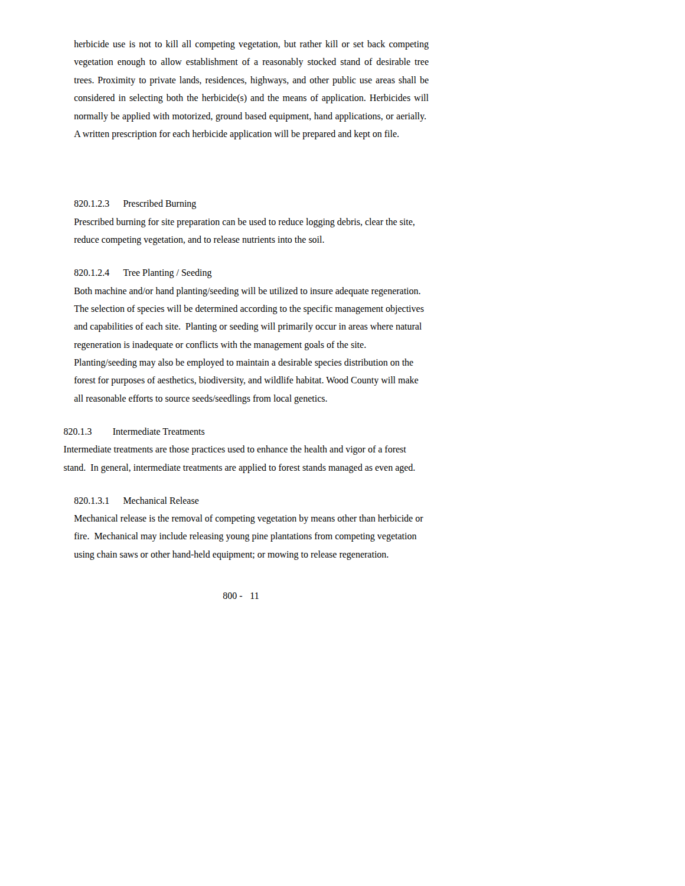herbicide use is not to kill all competing vegetation, but rather kill or set back competing vegetation enough to allow establishment of a reasonably stocked stand of desirable tree trees. Proximity to private lands, residences, highways, and other public use areas shall be considered in selecting both the herbicide(s) and the means of application. Herbicides will normally be applied with motorized, ground based equipment, hand applications, or aerially. A written prescription for each herbicide application will be prepared and kept on file.
820.1.2.3 Prescribed Burning
Prescribed burning for site preparation can be used to reduce logging debris, clear the site, reduce competing vegetation, and to release nutrients into the soil.
820.1.2.4 Tree Planting / Seeding
Both machine and/or hand planting/seeding will be utilized to insure adequate regeneration. The selection of species will be determined according to the specific management objectives and capabilities of each site. Planting or seeding will primarily occur in areas where natural regeneration is inadequate or conflicts with the management goals of the site. Planting/seeding may also be employed to maintain a desirable species distribution on the forest for purposes of aesthetics, biodiversity, and wildlife habitat. Wood County will make all reasonable efforts to source seeds/seedlings from local genetics.
820.1.3 Intermediate Treatments
Intermediate treatments are those practices used to enhance the health and vigor of a forest stand. In general, intermediate treatments are applied to forest stands managed as even aged.
820.1.3.1 Mechanical Release
Mechanical release is the removal of competing vegetation by means other than herbicide or fire. Mechanical may include releasing young pine plantations from competing vegetation using chain saws or other hand-held equipment; or mowing to release regeneration.
800 - 11